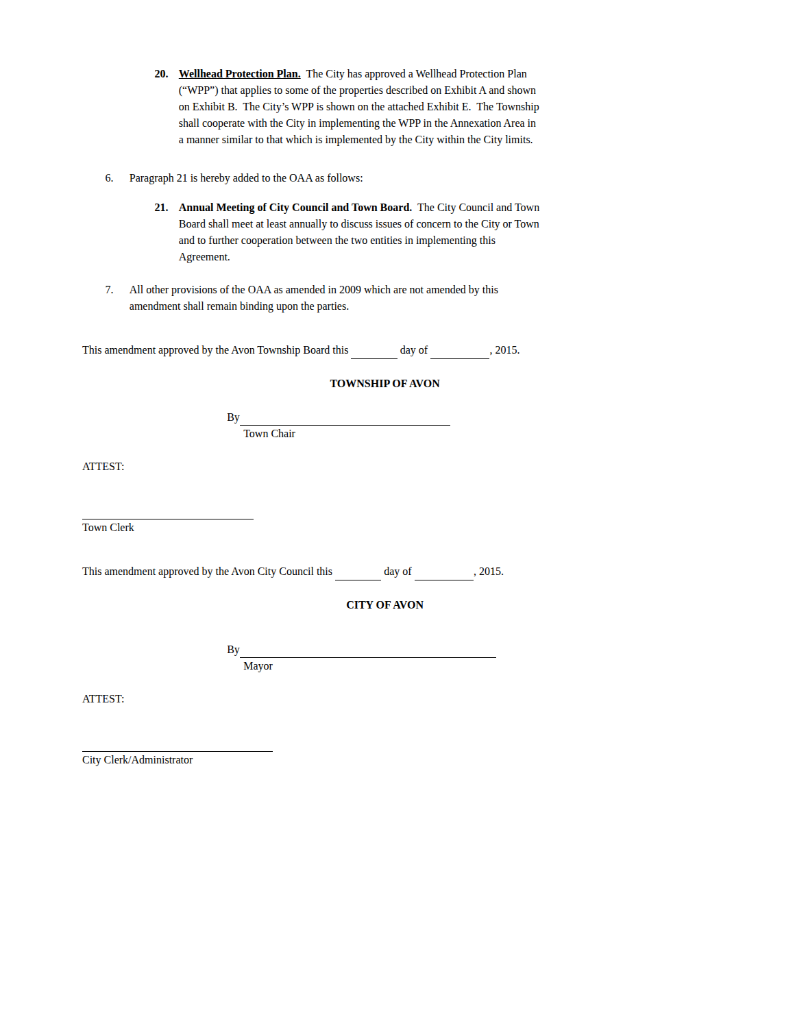20.
Wellhead Protection Plan. The City has approved a Wellhead Protection Plan (“WPP”) that applies to some of the properties described on Exhibit A and shown on Exhibit B. The City’s WPP is shown on the attached Exhibit E. The Township shall cooperate with the City in implementing the WPP in the Annexation Area in a manner similar to that which is implemented by the City within the City limits.
6.
Paragraph 21 is hereby added to the OAA as follows:
21.
Annual Meeting of City Council and Town Board. The City Council and Town Board shall meet at least annually to discuss issues of concern to the City or Town and to further cooperation between the two entities in implementing this Agreement.
7.
All other provisions of the OAA as amended in 2009 which are not amended by this amendment shall remain binding upon the parties.
This amendment approved by the Avon Township Board this day of , 2015.
TOWNSHIP OF AVON
By
Town Chair
ATTEST:
Town Clerk
This amendment approved by the Avon City Council this day of , 2015.
CITY OF AVON
By
Mayor
ATTEST:
City Clerk/Administrator